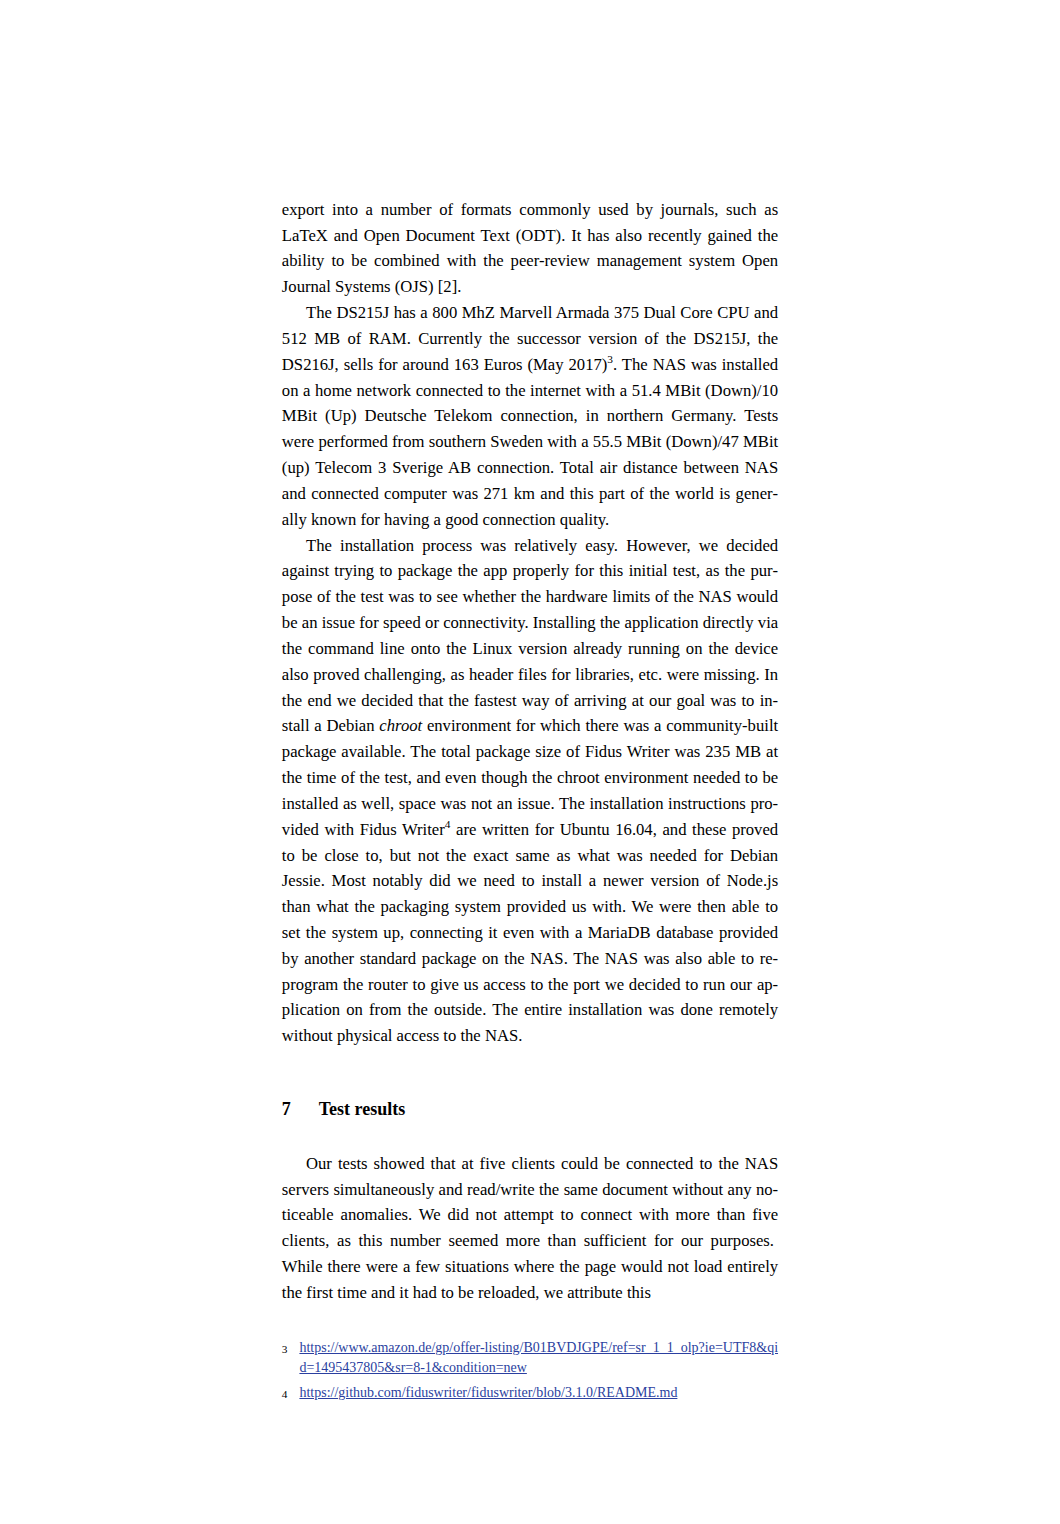export into a number of formats commonly used by journals, such as LaTeX and Open Document Text (ODT). It has also recently gained the ability to be combined with the peer-review management system Open Journal Systems (OJS) [2].
The DS215J has a 800 MhZ Marvell Armada 375 Dual Core CPU and 512 MB of RAM. Currently the successor version of the DS215J, the DS216J, sells for around 163 Euros (May 2017)3. The NAS was installed on a home network connected to the internet with a 51.4 MBit (Down)/10 MBit (Up) Deutsche Telekom connection, in northern Germany. Tests were performed from southern Sweden with a 55.5 MBit (Down)/47 MBit (up) Telecom 3 Sverige AB connection. Total air distance between NAS and connected computer was 271 km and this part of the world is generally known for having a good connection quality.
The installation process was relatively easy. However, we decided against trying to package the app properly for this initial test, as the purpose of the test was to see whether the hardware limits of the NAS would be an issue for speed or connectivity. Installing the application directly via the command line onto the Linux version already running on the device also proved challenging, as header files for libraries, etc. were missing. In the end we decided that the fastest way of arriving at our goal was to install a Debian chroot environment for which there was a community-built package available. The total package size of Fidus Writer was 235 MB at the time of the test, and even though the chroot environment needed to be installed as well, space was not an issue. The installation instructions provided with Fidus Writer4 are written for Ubuntu 16.04, and these proved to be close to, but not the exact same as what was needed for Debian Jessie. Most notably did we need to install a newer version of Node.js than what the packaging system provided us with. We were then able to set the system up, connecting it even with a MariaDB database provided by another standard package on the NAS. The NAS was also able to reprogram the router to give us access to the port we decided to run our application on from the outside. The entire installation was done remotely without physical access to the NAS.
7 Test results
Our tests showed that at five clients could be connected to the NAS servers simultaneously and read/write the same document without any noticeable anomalies. We did not attempt to connect with more than five clients, as this number seemed more than sufficient for our purposes. While there were a few situations where the page would not load entirely the first time and it had to be reloaded, we attribute this
3
https://www.amazon.de/gp/offer-listing/B01BVDJGPE/ref=sr_1_1_olp?ie=UTF8&qid=1495437805&sr=8-1&condition=new
4
https://github.com/fiduswriter/fiduswriter/blob/3.1.0/README.md